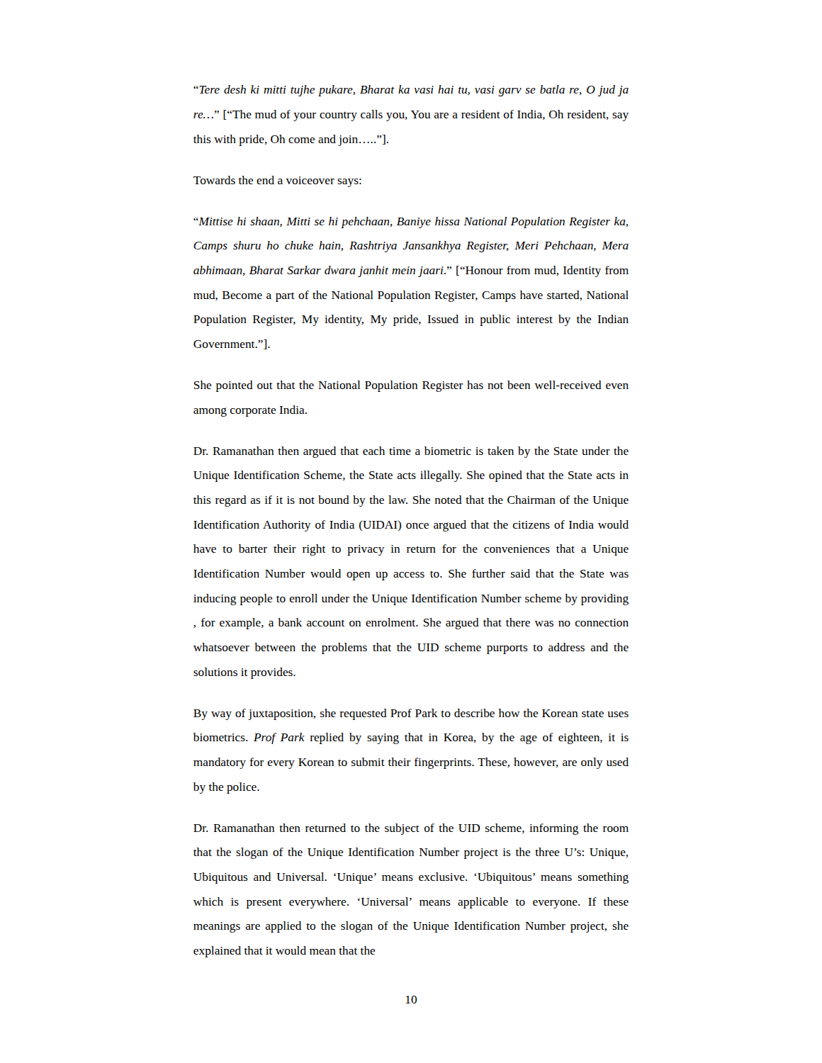“Tere desh ki mitti tujhe pukare, Bharat ka vasi hai tu, vasi garv se batla re, O jud ja re…” [“The mud of your country calls you, You are a resident of India, Oh resident, say this with pride, Oh come and join…..”].
Towards the end a voiceover says:
“Mittise hi shaan, Mitti se hi pehchaan, Baniye hissa National Population Register ka, Camps shuru ho chuke hain, Rashtriya Jansankhya Register, Meri Pehchaan, Mera abhimaan, Bharat Sarkar dwara janhit mein jaari.” [“Honour from mud, Identity from mud, Become a part of the National Population Register, Camps have started, National Population Register, My identity, My pride, Issued in public interest by the Indian Government.”].
She pointed out that the National Population Register has not been well-received even among corporate India.
Dr. Ramanathan then argued that each time a biometric is taken by the State under the Unique Identification Scheme, the State acts illegally. She opined that the State acts in this regard as if it is not bound by the law. She noted that the Chairman of the Unique Identification Authority of India (UIDAI) once argued that the citizens of India would have to barter their right to privacy in return for the conveniences that a Unique Identification Number would open up access to. She further said that the State was inducing people to enroll under the Unique Identification Number scheme by providing , for example, a bank account on enrolment. She argued that there was no connection whatsoever between the problems that the UID scheme purports to address and the solutions it provides.
By way of juxtaposition, she requested Prof Park to describe how the Korean state uses biometrics. Prof Park replied by saying that in Korea, by the age of eighteen, it is mandatory for every Korean to submit their fingerprints. These, however, are only used by the police.
Dr. Ramanathan then returned to the subject of the UID scheme, informing the room that the slogan of the Unique Identification Number project is the three U’s: Unique, Ubiquitous and Universal. ‘Unique’ means exclusive. ‘Ubiquitous’ means something which is present everywhere. ‘Universal’ means applicable to everyone. If these meanings are applied to the slogan of the Unique Identification Number project, she explained that it would mean that the
10